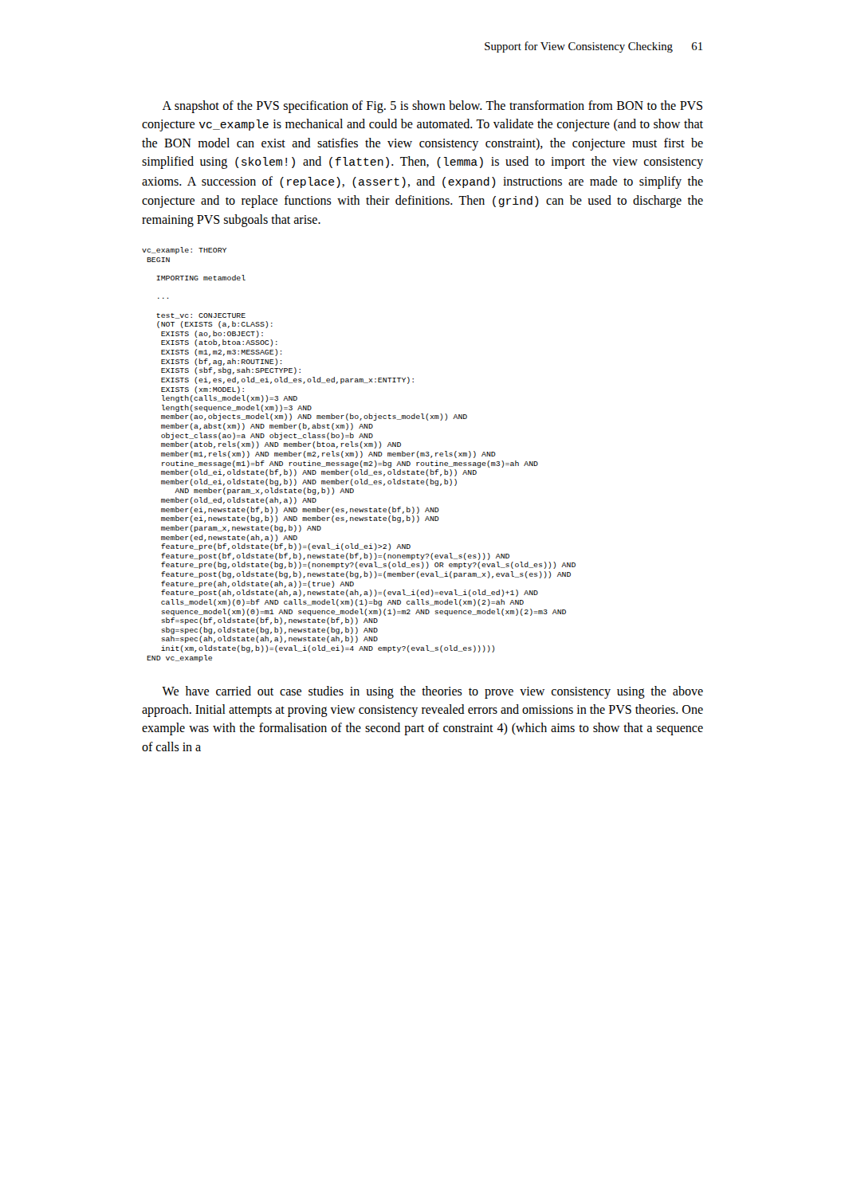Support for View Consistency Checking 61
A snapshot of the PVS specification of Fig. 5 is shown below. The transformation from BON to the PVS conjecture vc_example is mechanical and could be automated. To validate the conjecture (and to show that the BON model can exist and satisfies the view consistency constraint), the conjecture must first be simplified using (skolem!) and (flatten). Then, (lemma) is used to import the view consistency axioms. A succession of (replace), (assert), and (expand) instructions are made to simplify the conjecture and to replace functions with their definitions. Then (grind) can be used to discharge the remaining PVS subgoals that arise.
vc_example: THEORY
 BEGIN

   IMPORTING metamodel

   ...

   test_vc: CONJECTURE
   (NOT (EXISTS (a,b:CLASS):
    EXISTS (ao,bo:OBJECT):
    EXISTS (atob,btoa:ASSOC):
    EXISTS (m1,m2,m3:MESSAGE):
    EXISTS (bf,ag,ah:ROUTINE):
    EXISTS (sbf,sbg,sah:SPECTYPE):
    EXISTS (ei,es,ed,old_ei,old_es,old_ed,param_x:ENTITY):
    EXISTS (xm:MODEL):
    length(calls_model(xm))=3 AND
    length(sequence_model(xm))=3 AND
    member(ao,objects_model(xm)) AND member(bo,objects_model(xm)) AND
    member(a,abst(xm)) AND member(b,abst(xm)) AND
    object_class(ao)=a AND object_class(bo)=b AND
    member(atob,rels(xm)) AND member(btoa,rels(xm)) AND
    member(m1,rels(xm)) AND member(m2,rels(xm)) AND member(m3,rels(xm)) AND
    routine_message(m1)=bf AND routine_message(m2)=bg AND routine_message(m3)=ah AND
    member(old_ei,oldstate(bf,b)) AND member(old_es,oldstate(bf,b)) AND
    member(old_ei,oldstate(bg,b)) AND member(old_es,oldstate(bg,b))
       AND member(param_x,oldstate(bg,b)) AND
    member(old_ed,oldstate(ah,a)) AND
    member(ei,newstate(bf,b)) AND member(es,newstate(bf,b)) AND
    member(ei,newstate(bg,b)) AND member(es,newstate(bg,b)) AND
    member(param_x,newstate(bg,b)) AND
    member(ed,newstate(ah,a)) AND
    feature_pre(bf,oldstate(bf,b))=(eval_i(old_ei)>2) AND
    feature_post(bf,oldstate(bf,b),newstate(bf,b))=(nonempty?(eval_s(es))) AND
    feature_pre(bg,oldstate(bg,b))=(nonempty?(eval_s(old_es)) OR empty?(eval_s(old_es))) AND
    feature_post(bg,oldstate(bg,b),newstate(bg,b))=(member(eval_i(param_x),eval_s(es))) AND
    feature_pre(ah,oldstate(ah,a))=(true) AND
    feature_post(ah,oldstate(ah,a),newstate(ah,a))=(eval_i(ed)=eval_i(old_ed)+1) AND
    calls_model(xm)(0)=bf AND calls_model(xm)(1)=bg AND calls_model(xm)(2)=ah AND
    sequence_model(xm)(0)=m1 AND sequence_model(xm)(1)=m2 AND sequence_model(xm)(2)=m3 AND
    sbf=spec(bf,oldstate(bf,b),newstate(bf,b)) AND
    sbg=spec(bg,oldstate(bg,b),newstate(bg,b)) AND
    sah=spec(ah,oldstate(ah,a),newstate(ah,b)) AND
    init(xm,oldstate(bg,b))=(eval_i(old_ei)=4 AND empty?(eval_s(old_es)))))
 END vc_example
We have carried out case studies in using the theories to prove view consistency using the above approach. Initial attempts at proving view consistency revealed errors and omissions in the PVS theories. One example was with the formalisation of the second part of constraint 4) (which aims to show that a sequence of calls in a